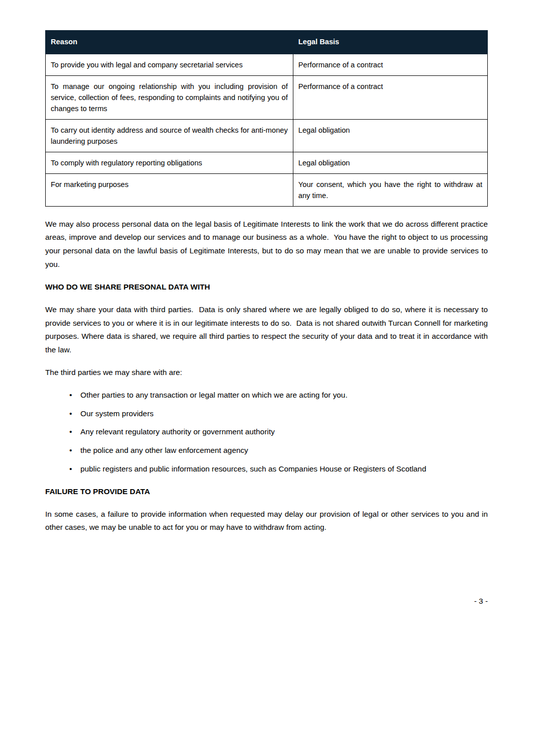| Reason | Legal Basis |
| --- | --- |
| To provide you with legal and company secretarial services | Performance of a contract |
| To manage our ongoing relationship with you including provision of service, collection of fees, responding to complaints and notifying you of changes to terms | Performance of a contract |
| To carry out identity address and source of wealth checks for anti-money laundering purposes | Legal obligation |
| To comply with regulatory reporting obligations | Legal obligation |
| For marketing purposes | Your consent, which you have the right to withdraw at any time. |
We may also process personal data on the legal basis of Legitimate Interests to link the work that we do across different practice areas, improve and develop our services and to manage our business as a whole. You have the right to object to us processing your personal data on the lawful basis of Legitimate Interests, but to do so may mean that we are unable to provide services to you.
WHO DO WE SHARE PRESONAL DATA WITH
We may share your data with third parties. Data is only shared where we are legally obliged to do so, where it is necessary to provide services to you or where it is in our legitimate interests to do so. Data is not shared outwith Turcan Connell for marketing purposes. Where data is shared, we require all third parties to respect the security of your data and to treat it in accordance with the law.
The third parties we may share with are:
Other parties to any transaction or legal matter on which we are acting for you.
Our system providers
Any relevant regulatory authority or government authority
the police and any other law enforcement agency
public registers and public information resources, such as Companies House or Registers of Scotland
FAILURE TO PROVIDE DATA
In some cases, a failure to provide information when requested may delay our provision of legal or other services to you and in other cases, we may be unable to act for you or may have to withdraw from acting.
- 3 -